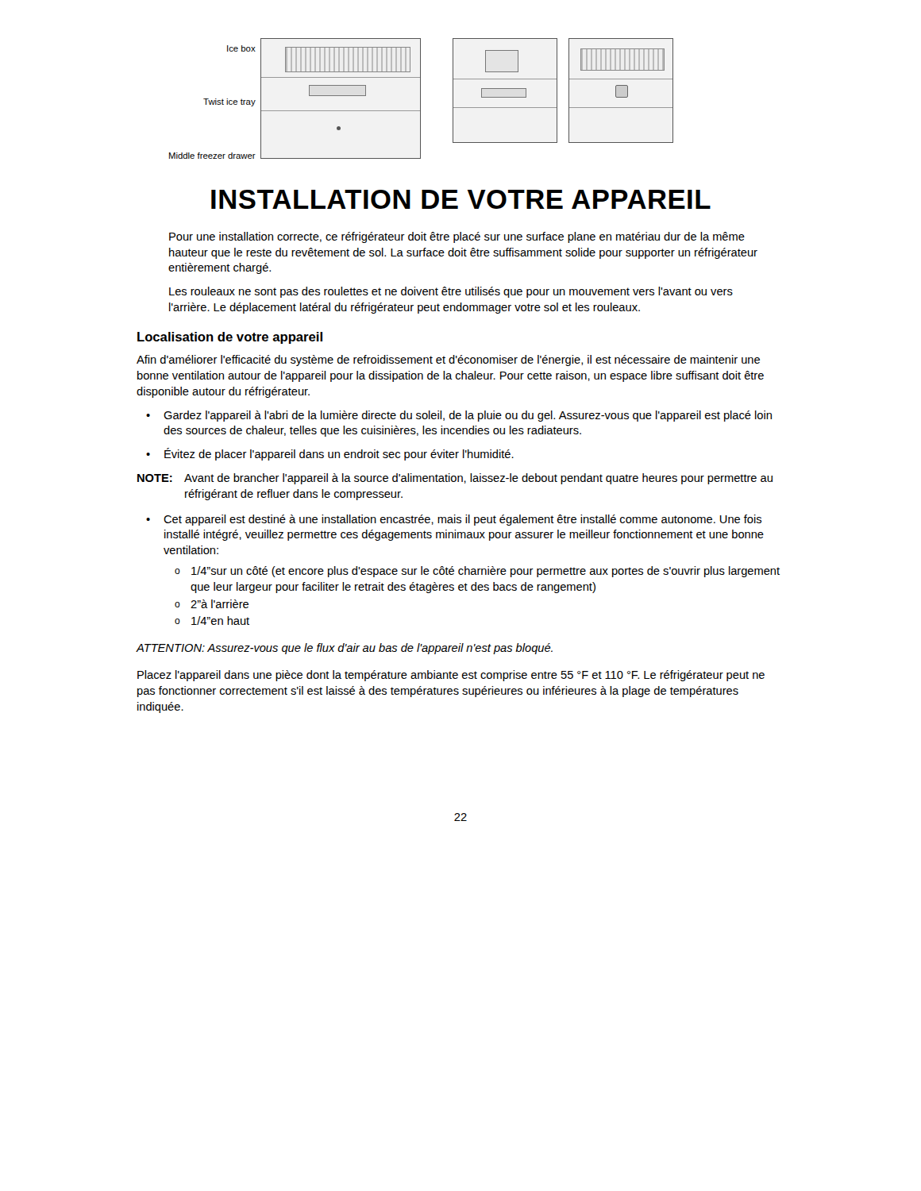Ice box Twist ice tray Middle freezer drawer
INSTALLATION DE VOTRE APPAREIL
Pour une installation correcte, ce réfrigérateur doit être placé sur une surface plane en matériau dur de la même hauteur que le reste du revêtement de sol. La surface doit être suffisamment solide pour supporter un réfrigérateur entièrement chargé.
Les rouleaux ne sont pas des roulettes et ne doivent être utilisés que pour un mouvement vers l'avant ou vers l'arrière. Le déplacement latéral du réfrigérateur peut endommager votre sol et les rouleaux.
Localisation de votre appareil
Afin d'améliorer l'efficacité du système de refroidissement et d'économiser de l'énergie, il est nécessaire de maintenir une bonne ventilation autour de l'appareil pour la dissipation de la chaleur. Pour cette raison, un espace libre suffisant doit être disponible autour du réfrigérateur.
Gardez l'appareil à l'abri de la lumière directe du soleil, de la pluie ou du gel. Assurez-vous que l'appareil est placé loin des sources de chaleur, telles que les cuisinières, les incendies ou les radiateurs.
Évitez de placer l'appareil dans un endroit sec pour éviter l'humidité.
NOTE: Avant de brancher l'appareil à la source d'alimentation, laissez-le debout pendant quatre heures pour permettre au réfrigérant de refluer dans le compresseur.
Cet appareil est destiné à une installation encastrée, mais il peut également être installé comme autonome. Une fois installé intégré, veuillez permettre ces dégagements minimaux pour assurer le meilleur fonctionnement et une bonne ventilation:
1/4”sur un côté (et encore plus d'espace sur le côté charnière pour permettre aux portes de s'ouvrir plus largement que leur largeur pour faciliter le retrait des étagères et des bacs de rangement)
2”à l'arrière
1/4”en haut
ATTENTION: Assurez-vous que le flux d'air au bas de l'appareil n'est pas bloqué.
Placez l'appareil dans une pièce dont la température ambiante est comprise entre 55 °F et 110 °F. Le réfrigérateur peut ne pas fonctionner correctement s'il est laissé à des températures supérieures ou inférieures à la plage de températures indiquée.
22